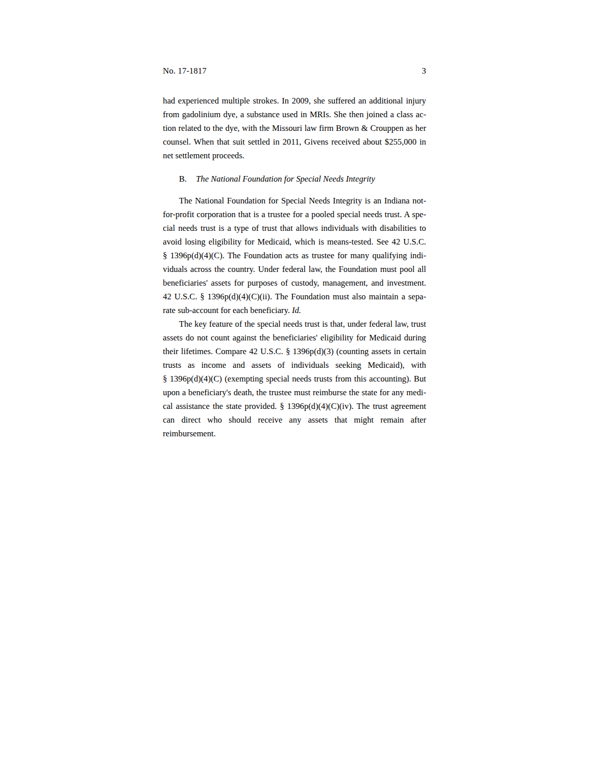No. 17-1817 3
had experienced multiple strokes. In 2009, she suffered an additional injury from gadolinium dye, a substance used in MRIs. She then joined a class action related to the dye, with the Missouri law firm Brown & Crouppen as her counsel. When that suit settled in 2011, Givens received about $255,000 in net settlement proceeds.
B. The National Foundation for Special Needs Integrity
The National Foundation for Special Needs Integrity is an Indiana not-for-profit corporation that is a trustee for a pooled special needs trust. A special needs trust is a type of trust that allows individuals with disabilities to avoid losing eligibility for Medicaid, which is means-tested. See 42 U.S.C. § 1396p(d)(4)(C). The Foundation acts as trustee for many qualifying individuals across the country. Under federal law, the Foundation must pool all beneficiaries' assets for purposes of custody, management, and investment. 42 U.S.C. § 1396p(d)(4)(C)(ii). The Foundation must also maintain a separate sub-account for each beneficiary. Id.
The key feature of the special needs trust is that, under federal law, trust assets do not count against the beneficiaries' eligibility for Medicaid during their lifetimes. Compare 42 U.S.C. § 1396p(d)(3) (counting assets in certain trusts as income and assets of individuals seeking Medicaid), with § 1396p(d)(4)(C) (exempting special needs trusts from this accounting). But upon a beneficiary's death, the trustee must reimburse the state for any medical assistance the state provided. § 1396p(d)(4)(C)(iv). The trust agreement can direct who should receive any assets that might remain after reimbursement.